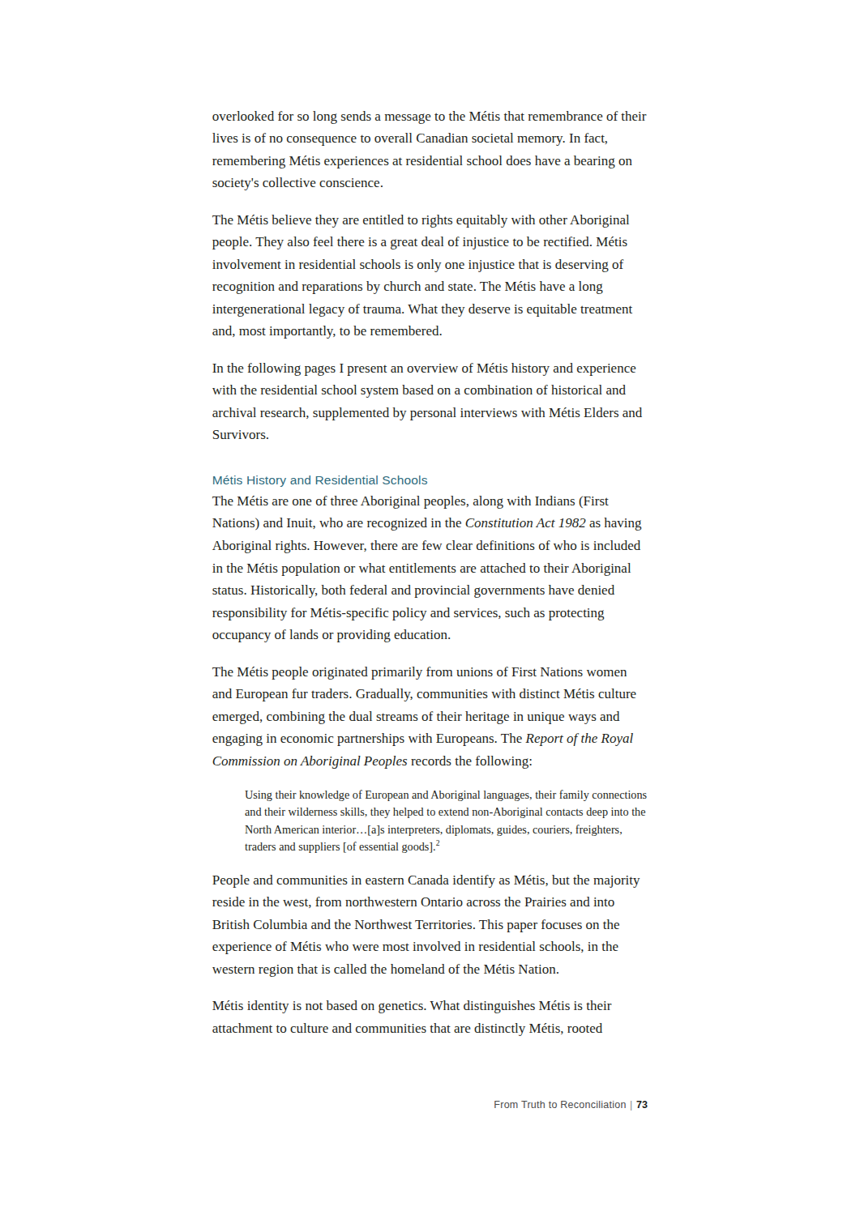overlooked for so long sends a message to the Métis that remembrance of their lives is of no consequence to overall Canadian societal memory. In fact, remembering Métis experiences at residential school does have a bearing on society's collective conscience.
The Métis believe they are entitled to rights equitably with other Aboriginal people. They also feel there is a great deal of injustice to be rectified. Métis involvement in residential schools is only one injustice that is deserving of recognition and reparations by church and state. The Métis have a long intergenerational legacy of trauma. What they deserve is equitable treatment and, most importantly, to be remembered.
In the following pages I present an overview of Métis history and experience with the residential school system based on a combination of historical and archival research, supplemented by personal interviews with Métis Elders and Survivors.
Métis History and Residential Schools
The Métis are one of three Aboriginal peoples, along with Indians (First Nations) and Inuit, who are recognized in the Constitution Act 1982 as having Aboriginal rights. However, there are few clear definitions of who is included in the Métis population or what entitlements are attached to their Aboriginal status. Historically, both federal and provincial governments have denied responsibility for Métis-specific policy and services, such as protecting occupancy of lands or providing education.
The Métis people originated primarily from unions of First Nations women and European fur traders. Gradually, communities with distinct Métis culture emerged, combining the dual streams of their heritage in unique ways and engaging in economic partnerships with Europeans. The Report of the Royal Commission on Aboriginal Peoples records the following:
Using their knowledge of European and Aboriginal languages, their family connections and their wilderness skills, they helped to extend non-Aboriginal contacts deep into the North American interior…[a]s interpreters, diplomats, guides, couriers, freighters, traders and suppliers [of essential goods].2
People and communities in eastern Canada identify as Métis, but the majority reside in the west, from northwestern Ontario across the Prairies and into British Columbia and the Northwest Territories. This paper focuses on the experience of Métis who were most involved in residential schools, in the western region that is called the homeland of the Métis Nation.
Métis identity is not based on genetics. What distinguishes Métis is their attachment to culture and communities that are distinctly Métis, rooted
From Truth to Reconciliation|73